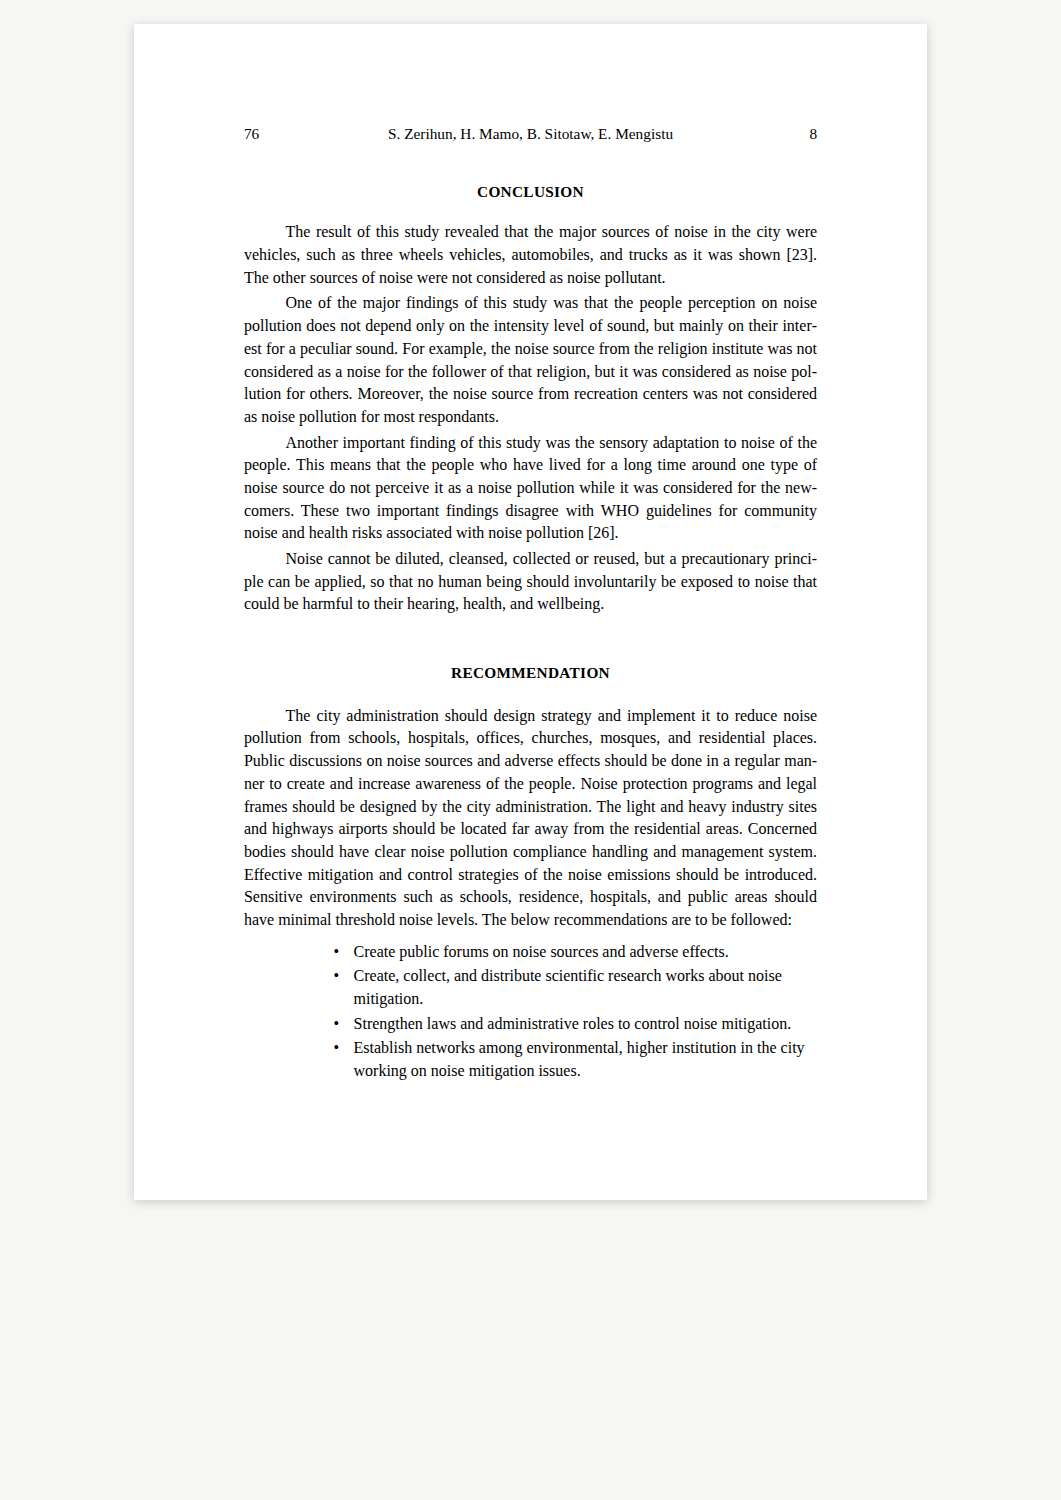76 S. Zerihun, H. Mamo, B. Sitotaw, E. Mengistu 8
CONCLUSION
The result of this study revealed that the major sources of noise in the city were vehicles, such as three wheels vehicles, automobiles, and trucks as it was shown [23]. The other sources of noise were not considered as noise pollutant.
One of the major findings of this study was that the people perception on noise pollution does not depend only on the intensity level of sound, but mainly on their interest for a peculiar sound. For example, the noise source from the religion institute was not considered as a noise for the follower of that religion, but it was considered as noise pollution for others. Moreover, the noise source from recreation centers was not considered as noise pollution for most respondants.
Another important finding of this study was the sensory adaptation to noise of the people. This means that the people who have lived for a long time around one type of noise source do not perceive it as a noise pollution while it was considered for the newcomers. These two important findings disagree with WHO guidelines for community noise and health risks associated with noise pollution [26].
Noise cannot be diluted, cleansed, collected or reused, but a precautionary principle can be applied, so that no human being should involuntarily be exposed to noise that could be harmful to their hearing, health, and wellbeing.
RECOMMENDATION
The city administration should design strategy and implement it to reduce noise pollution from schools, hospitals, offices, churches, mosques, and residential places. Public discussions on noise sources and adverse effects should be done in a regular manner to create and increase awareness of the people. Noise protection programs and legal frames should be designed by the city administration. The light and heavy industry sites and highways airports should be located far away from the residential areas. Concerned bodies should have clear noise pollution compliance handling and management system. Effective mitigation and control strategies of the noise emissions should be introduced. Sensitive environments such as schools, residence, hospitals, and public areas should have minimal threshold noise levels. The below recommendations are to be followed:
Create public forums on noise sources and adverse effects.
Create, collect, and distribute scientific research works about noise mitigation.
Strengthen laws and administrative roles to control noise mitigation.
Establish networks among environmental, higher institution in the city working on noise mitigation issues.